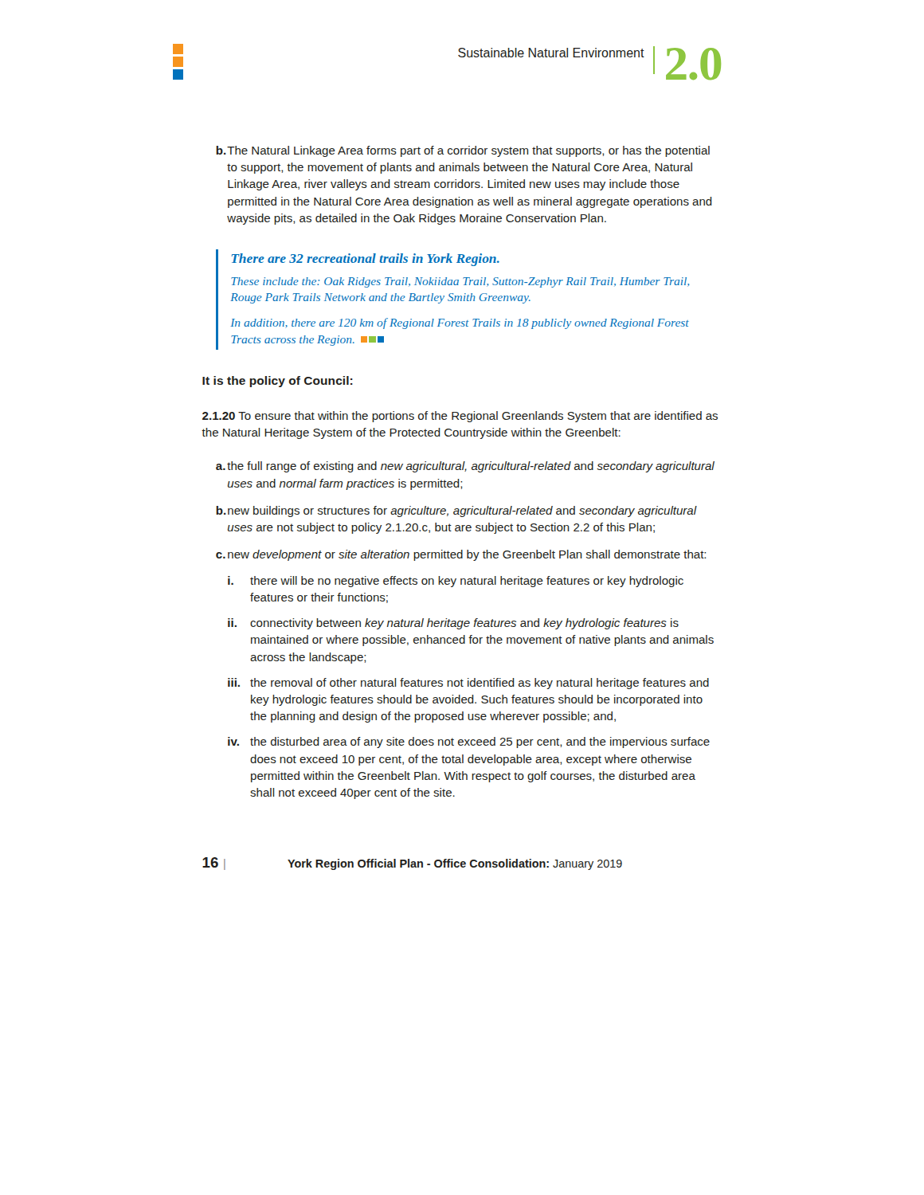Sustainable Natural Environment
2.0
b.
The Natural Linkage Area forms part of a corridor system that supports, or has the potential to support, the movement of plants and animals between the Natural Core Area, Natural Linkage Area, river valleys and stream corridors. Limited new uses may include those permitted in the Natural Core Area designation as well as mineral aggregate operations and wayside pits, as detailed in the Oak Ridges Moraine Conservation Plan.
There are 32 recreational trails in York Region.
These include the: Oak Ridges Trail, Nokiidaa Trail, Sutton-Zephyr Rail Trail, Humber Trail, Rouge Park Trails Network and the Bartley Smith Greenway.
In addition, there are 120 km of Regional Forest Trails in 18 publicly owned Regional Forest Tracts across the Region.
It is the policy of Council:
2.1.20 To ensure that within the portions of the Regional Greenlands System that are identified as the Natural Heritage System of the Protected Countryside within the Greenbelt:
a.
the full range of existing and new agricultural, agricultural-related and secondary agricultural uses and normal farm practices is permitted;
b.
new buildings or structures for agriculture, agricultural-related and secondary agricultural uses are not subject to policy 2.1.20.c, but are subject to Section 2.2 of this Plan;
c.
new development or site alteration permitted by the Greenbelt Plan shall demonstrate that:
i.
there will be no negative effects on key natural heritage features or key hydrologic features or their functions;
ii.
connectivity between key natural heritage features and key hydrologic features is maintained or where possible, enhanced for the movement of native plants and animals across the landscape;
iii.
the removal of other natural features not identified as key natural heritage features and key hydrologic features should be avoided. Such features should be incorporated into the planning and design of the proposed use wherever possible; and,
iv.
the disturbed area of any site does not exceed 25 per cent, and the impervious surface does not exceed 10 per cent, of the total developable area, except where otherwise permitted within the Greenbelt Plan. With respect to golf courses, the disturbed area shall not exceed 40per cent of the site.
16| York Region Official Plan - Office Consolidation: January 2019